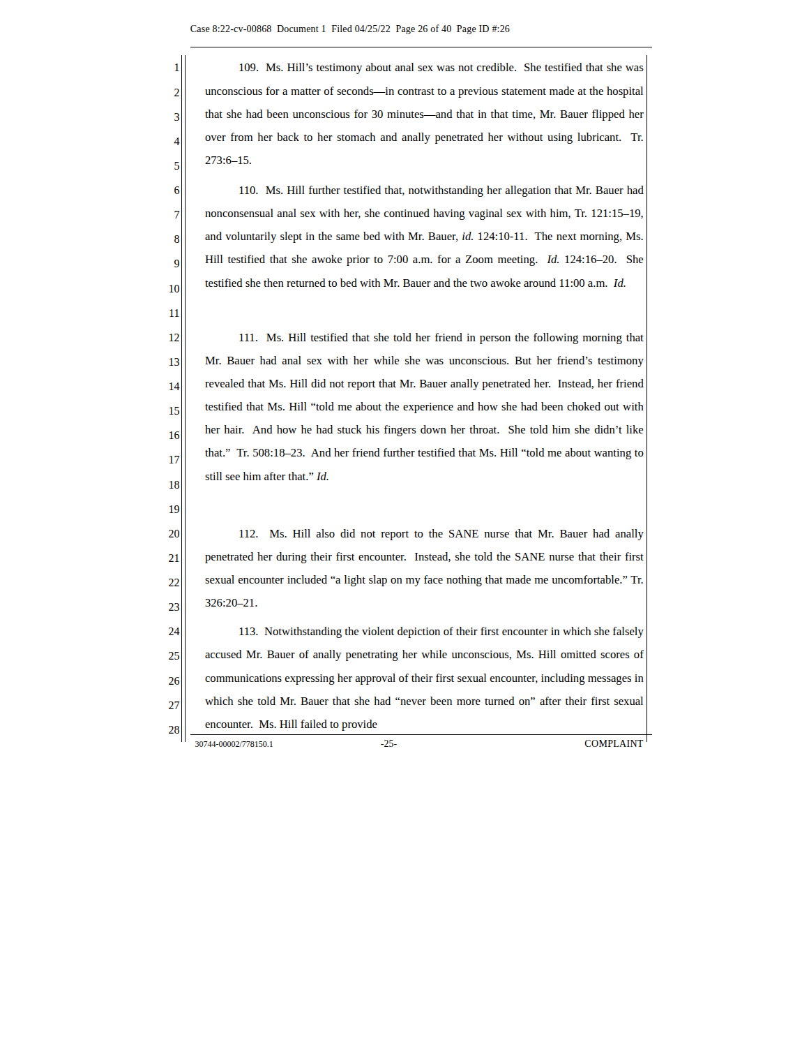Case 8:22-cv-00868 Document 1 Filed 04/25/22 Page 26 of 40 Page ID #:26
| 1 | 109. Ms. Hill’s testimony about anal sex was not credible. She testified that she was unconscious for a matter of seconds—in contrast to a previous statement made at the hospital that she had been unconscious for 30 minutes—and that in that time, Mr. Bauer flipped her over from her back to her stomach and anally penetrated her without using lubricant. Tr. 273:6–15. |
| 2 |
| 3 |
| 4 |
| 5 |
| 6 | 110. Ms. Hill further testified that, notwithstanding her allegation that Mr. Bauer had nonconsensual anal sex with her, she continued having vaginal sex with him, Tr. 121:15–19, and voluntarily slept in the same bed with Mr. Bauer, id. 124:10-11. The next morning, Ms. Hill testified that she awoke prior to 7:00 a.m. for a Zoom meeting. Id. 124:16–20. She testified she then returned to bed with Mr. Bauer and the two awoke around 11:00 a.m. Id. |
| 7 |
| 8 |
| 9 |
| 10 |
| 11 |
| 12 | 111. Ms. Hill testified that she told her friend in person the following morning that Mr. Bauer had anal sex with her while she was unconscious. But her friend’s testimony revealed that Ms. Hill did not report that Mr. Bauer anally penetrated her. Instead, her friend testified that Ms. Hill “told me about the experience and how she had been choked out with her hair. And how he had stuck his fingers down her throat. She told him she didn’t like that.” Tr. 508:18–23. And her friend further testified that Ms. Hill “told me about wanting to still see him after that.” Id. |
| 13 |
| 14 |
| 15 |
| 16 |
| 17 |
| 18 |
| 19 |
| 20 | 112. Ms. Hill also did not report to the SANE nurse that Mr. Bauer had anally penetrated her during their first encounter. Instead, she told the SANE nurse that their first sexual encounter included “a light slap on my face nothing that made me uncomfortable.” Tr. 326:20–21. |
| 21 |
| 22 |
| 23 |
| 24 | 113. Notwithstanding the violent depiction of their first encounter in which she falsely accused Mr. Bauer of anally penetrating her while unconscious, Ms. Hill omitted scores of communications expressing her approval of their first sexual encounter, including messages in which she told Mr. Bauer that she had “never been more turned on” after their first sexual encounter. Ms. Hill failed to provide |
| 25 |
| 26 |
| 27 |
| 28 |
30744-00002/778150.1 -25- COMPLAINT